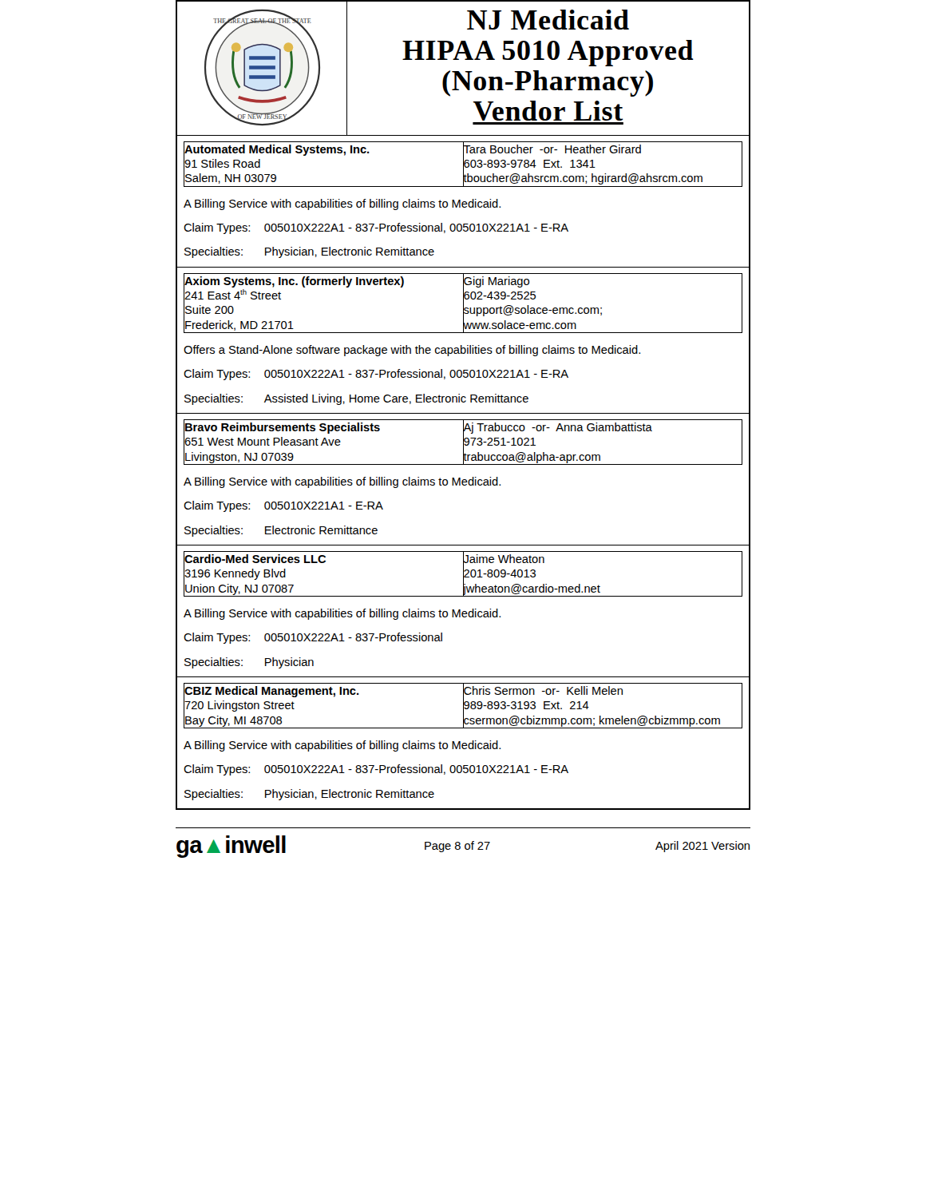| | NJ Medicaid HIPAA 5010 Approved (Non-Pharmacy) Vendor List |
| / Automated Medical Systems, Inc. 91 Stiles Road Salem, NH 03079 / Tara Boucher -or- Heather Girard 603-893-9784 Ext. 1341 tboucher@ahsrcm.com; hgirard@ahsrcm.com / A Billing Service with capabilities of billing claims to Medicaid. Claim Types: 005010X222A1 - 837-Professional, 005010X221A1 - E-RA Specialties: Physician, Electronic Remittance |
| / Axiom Systems, Inc. (formerly Invertex) 241 East 4 th Street Suite 200 Frederick, MD 21701 / Gigi Mariago 602-439-2525 support@solace-emc.com; www.solace-emc.com / Offers a Stand-Alone software package with the capabilities of billing claims to Medicaid. Claim Types: 005010X222A1 - 837-Professional, 005010X221A1 - E-RA Specialties: Assisted Living, Home Care, Electronic Remittance |
| / Bravo Reimbursements Specialists 651 West Mount Pleasant Ave Livingston, NJ 07039 / Aj Trabucco -or- Anna Giambattista 973-251-1021 trabuccoa@alpha-apr.com / A Billing Service with capabilities of billing claims to Medicaid. Claim Types: 005010X221A1 - E-RA Specialties: Electronic Remittance |
| / Cardio-Med Services LLC 3196 Kennedy Blvd Union City, NJ 07087 / Jaime Wheaton 201-809-4013 jwheaton@cardio-med.net / A Billing Service with capabilities of billing claims to Medicaid. Claim Types: 005010X222A1 - 837-Professional Specialties: Physician |
| / CBIZ Medical Management, Inc. 720 Livingston Street Bay City, MI 48708 / Chris Sermon -or- Kelli Melen 989-893-3193 Ext. 214 csermon@cbizmmp.com; kmelen@cbizmmp.com / A Billing Service with capabilities of billing claims to Medicaid. Claim Types: 005010X222A1 - 837-Professional, 005010X221A1 - E-RA Specialties: Physician, Electronic Remittance |
ga▲inwell
Page 8 of 27
April 2021 Version